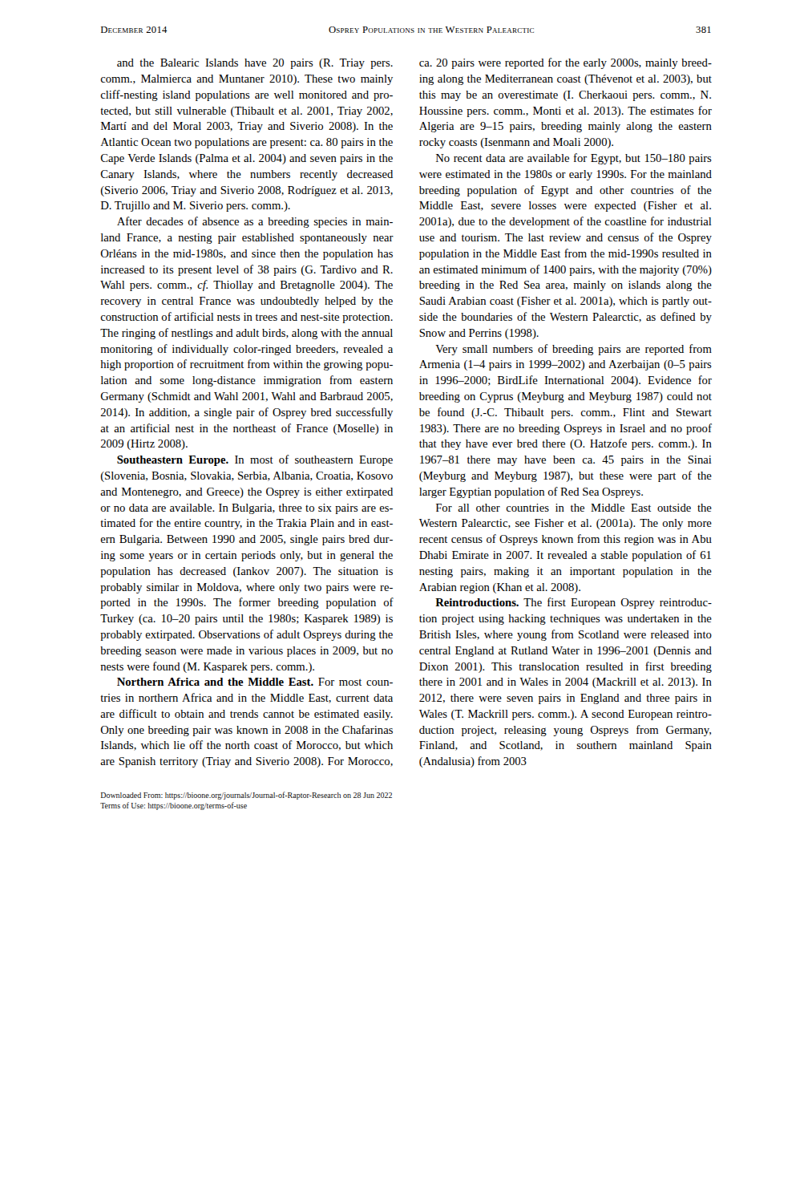December 2014 Osprey Populations in the Western Palearctic 381
and the Balearic Islands have 20 pairs (R. Triay pers. comm., Malmierca and Muntaner 2010). These two mainly cliff-nesting island populations are well monitored and protected, but still vulnerable (Thibault et al. 2001, Triay 2002, Martí and del Moral 2003, Triay and Siverio 2008). In the Atlantic Ocean two populations are present: ca. 80 pairs in the Cape Verde Islands (Palma et al. 2004) and seven pairs in the Canary Islands, where the numbers recently decreased (Siverio 2006, Triay and Siverio 2008, Rodríguez et al. 2013, D. Trujillo and M. Siverio pers. comm.).
After decades of absence as a breeding species in mainland France, a nesting pair established spontaneously near Orléans in the mid-1980s, and since then the population has increased to its present level of 38 pairs (G. Tardivo and R. Wahl pers. comm., cf. Thiollay and Bretagnolle 2004). The recovery in central France was undoubtedly helped by the construction of artificial nests in trees and nest-site protection. The ringing of nestlings and adult birds, along with the annual monitoring of individually color-ringed breeders, revealed a high proportion of recruitment from within the growing population and some long-distance immigration from eastern Germany (Schmidt and Wahl 2001, Wahl and Barbraud 2005, 2014). In addition, a single pair of Osprey bred successfully at an artificial nest in the northeast of France (Moselle) in 2009 (Hirtz 2008).
Southeastern Europe. In most of southeastern Europe (Slovenia, Bosnia, Slovakia, Serbia, Albania, Croatia, Kosovo and Montenegro, and Greece) the Osprey is either extirpated or no data are available. In Bulgaria, three to six pairs are estimated for the entire country, in the Trakia Plain and in eastern Bulgaria. Between 1990 and 2005, single pairs bred during some years or in certain periods only, but in general the population has decreased (Iankov 2007). The situation is probably similar in Moldova, where only two pairs were reported in the 1990s. The former breeding population of Turkey (ca. 10–20 pairs until the 1980s; Kasparek 1989) is probably extirpated. Observations of adult Ospreys during the breeding season were made in various places in 2009, but no nests were found (M. Kasparek pers. comm.).
Northern Africa and the Middle East. For most countries in northern Africa and in the Middle East, current data are difficult to obtain and trends cannot be estimated easily. Only one breeding pair was known in 2008 in the Chafarinas Islands, which lie off the north coast of Morocco, but which are Spanish territory (Triay and Siverio 2008). For Morocco, ca. 20 pairs were reported for the early 2000s, mainly breeding along the Mediterranean coast (Thévenot et al. 2003), but this may be an overestimate (I. Cherkaoui pers. comm., N. Houssine pers. comm., Monti et al. 2013). The estimates for Algeria are 9–15 pairs, breeding mainly along the eastern rocky coasts (Isenmann and Moali 2000).
No recent data are available for Egypt, but 150–180 pairs were estimated in the 1980s or early 1990s. For the mainland breeding population of Egypt and other countries of the Middle East, severe losses were expected (Fisher et al. 2001a), due to the development of the coastline for industrial use and tourism. The last review and census of the Osprey population in the Middle East from the mid-1990s resulted in an estimated minimum of 1400 pairs, with the majority (70%) breeding in the Red Sea area, mainly on islands along the Saudi Arabian coast (Fisher et al. 2001a), which is partly outside the boundaries of the Western Palearctic, as defined by Snow and Perrins (1998).
Very small numbers of breeding pairs are reported from Armenia (1–4 pairs in 1999–2002) and Azerbaijan (0–5 pairs in 1996–2000; BirdLife International 2004). Evidence for breeding on Cyprus (Meyburg and Meyburg 1987) could not be found (J.-C. Thibault pers. comm., Flint and Stewart 1983). There are no breeding Ospreys in Israel and no proof that they have ever bred there (O. Hatzofe pers. comm.). In 1967–81 there may have been ca. 45 pairs in the Sinai (Meyburg and Meyburg 1987), but these were part of the larger Egyptian population of Red Sea Ospreys.
For all other countries in the Middle East outside the Western Palearctic, see Fisher et al. (2001a). The only more recent census of Ospreys known from this region was in Abu Dhabi Emirate in 2007. It revealed a stable population of 61 nesting pairs, making it an important population in the Arabian region (Khan et al. 2008).
Reintroductions. The first European Osprey reintroduction project using hacking techniques was undertaken in the British Isles, where young from Scotland were released into central England at Rutland Water in 1996–2001 (Dennis and Dixon 2001). This translocation resulted in first breeding there in 2001 and in Wales in 2004 (Mackrill et al. 2013). In 2012, there were seven pairs in England and three pairs in Wales (T. Mackrill pers. comm.). A second European reintroduction project, releasing young Ospreys from Germany, Finland, and Scotland, in southern mainland Spain (Andalusia) from 2003
Downloaded From: https://bioone.org/journals/Journal-of-Raptor-Research on 28 Jun 2022
Terms of Use: https://bioone.org/terms-of-use